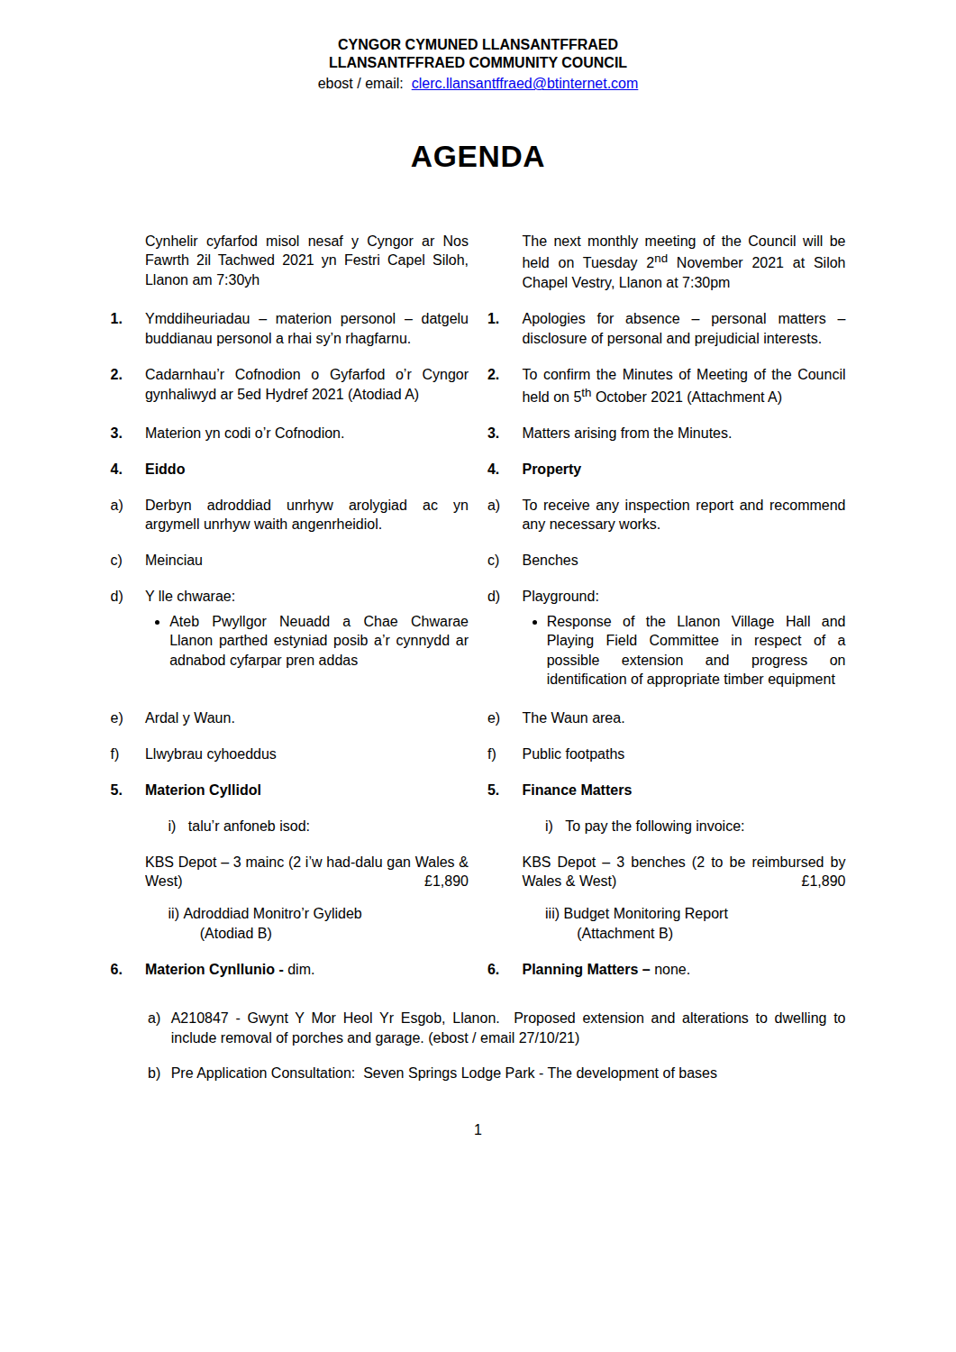CYNGOR CYMUNED LLANSANTFFRAED
LLANSANTFFRAED COMMUNITY COUNCIL
ebost / email: clerc.llansantffraed@btinternet.com
AGENDA
| | Cynhelir cyfarfod misol nesaf y Cyngor ar Nos Fawrth 2il Tachwed 2021 yn Festri Capel Siloh, Llanon am 7:30yh | | | The next monthly meeting of the Council will be held on Tuesday 2 nd November 2021 at Siloh Chapel Vestry, Llanon at 7:30pm |
| 1. | Ymddiheuriadau – materion personol – datgelu buddianau personol a rhai sy’n rhagfarnu. | | 1. | Apologies for absence – personal matters – disclosure of personal and prejudicial interests. |
| 2. | Cadarnhau’r Cofnodion o Gyfarfod o’r Cyngor gynhaliwyd ar 5ed Hydref 2021 (Atodiad A) | | 2. | To confirm the Minutes of Meeting of the Council held on 5 th October 2021 (Attachment A) |
| 3. | Materion yn codi o’r Cofnodion. | | 3. | Matters arising from the Minutes. |
| 4. | Eiddo | | 4. | Property |
| a) | Derbyn adroddiad unrhyw arolygiad ac yn argymell unrhyw waith angenrheidiol. | | a) | To receive any inspection report and recommend any necessary works. |
| c) | Meinciau | | c) | Benches |
| d) | Y lle chwarae: Ateb Pwyllgor Neuadd a Chae Chwarae Llanon parthed estyniad posib a’r cynnydd ar adnabod cyfarpar pren addas | | d) | Playground: Response of the Llanon Village Hall and Playing Field Committee in respect of a possible extension and progress on identification of appropriate timber equipment |
| e) | Ardal y Waun. | | e) | The Waun area. |
| f) | Llwybrau cyhoeddus | | f) | Public footpaths |
| 5. | Materion Cyllidol | | 5. | Finance Matters |
| | i) talu’r anfoneb isod: KBS Depot – 3 mainc (2 i’w had-dalu gan Wales & West) £1,890 ii) Adroddiad Monitro’r Gylideb (Atodiad B) | | | i) To pay the following invoice: KBS Depot – 3 benches (2 to be reimbursed by Wales & West) £1,890 iii) Budget Monitoring Report (Attachment B) |
| 6. | Materion Cynllunio - dim. | | 6. | Planning Matters – none. |
a) A210847 - Gwynt Y Mor Heol Yr Esgob, Llanon. Proposed extension and alterations to dwelling to include removal of porches and garage. (ebost / email 27/10/21)
b) Pre Application Consultation: Seven Springs Lodge Park - The development of bases
1